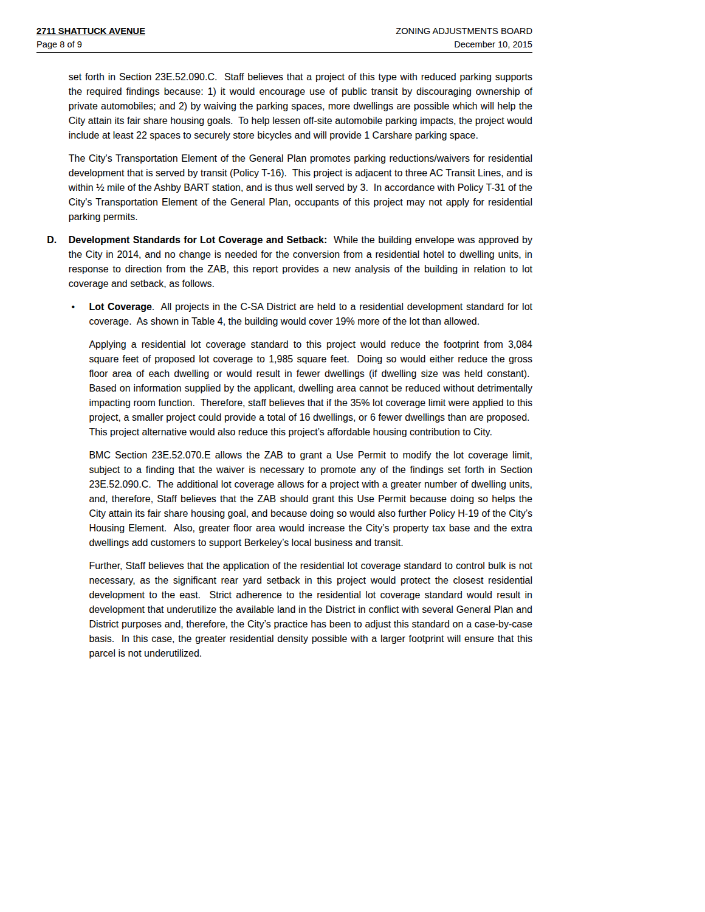2711 SHATTUCK AVENUE ZONING ADJUSTMENTS BOARD
Page 8 of 9 December 10, 2015
set forth in Section 23E.52.090.C. Staff believes that a project of this type with reduced parking supports the required findings because: 1) it would encourage use of public transit by discouraging ownership of private automobiles; and 2) by waiving the parking spaces, more dwellings are possible which will help the City attain its fair share housing goals. To help lessen off-site automobile parking impacts, the project would include at least 22 spaces to securely store bicycles and will provide 1 Carshare parking space.
The City's Transportation Element of the General Plan promotes parking reductions/waivers for residential development that is served by transit (Policy T-16). This project is adjacent to three AC Transit Lines, and is within ½ mile of the Ashby BART station, and is thus well served by 3. In accordance with Policy T-31 of the City's Transportation Element of the General Plan, occupants of this project may not apply for residential parking permits.
D.
Development Standards for Lot Coverage and Setback: While the building envelope was approved by the City in 2014, and no change is needed for the conversion from a residential hotel to dwelling units, in response to direction from the ZAB, this report provides a new analysis of the building in relation to lot coverage and setback, as follows.
•
Lot Coverage. All projects in the C-SA District are held to a residential development standard for lot coverage. As shown in Table 4, the building would cover 19% more of the lot than allowed.
Applying a residential lot coverage standard to this project would reduce the footprint from 3,084 square feet of proposed lot coverage to 1,985 square feet. Doing so would either reduce the gross floor area of each dwelling or would result in fewer dwellings (if dwelling size was held constant). Based on information supplied by the applicant, dwelling area cannot be reduced without detrimentally impacting room function. Therefore, staff believes that if the 35% lot coverage limit were applied to this project, a smaller project could provide a total of 16 dwellings, or 6 fewer dwellings than are proposed. This project alternative would also reduce this project’s affordable housing contribution to City.
BMC Section 23E.52.070.E allows the ZAB to grant a Use Permit to modify the lot coverage limit, subject to a finding that the waiver is necessary to promote any of the findings set forth in Section 23E.52.090.C. The additional lot coverage allows for a project with a greater number of dwelling units, and, therefore, Staff believes that the ZAB should grant this Use Permit because doing so helps the City attain its fair share housing goal, and because doing so would also further Policy H-19 of the City’s Housing Element. Also, greater floor area would increase the City’s property tax base and the extra dwellings add customers to support Berkeley’s local business and transit.
Further, Staff believes that the application of the residential lot coverage standard to control bulk is not necessary, as the significant rear yard setback in this project would protect the closest residential development to the east. Strict adherence to the residential lot coverage standard would result in development that underutilize the available land in the District in conflict with several General Plan and District purposes and, therefore, the City’s practice has been to adjust this standard on a case-by-case basis. In this case, the greater residential density possible with a larger footprint will ensure that this parcel is not underutilized.